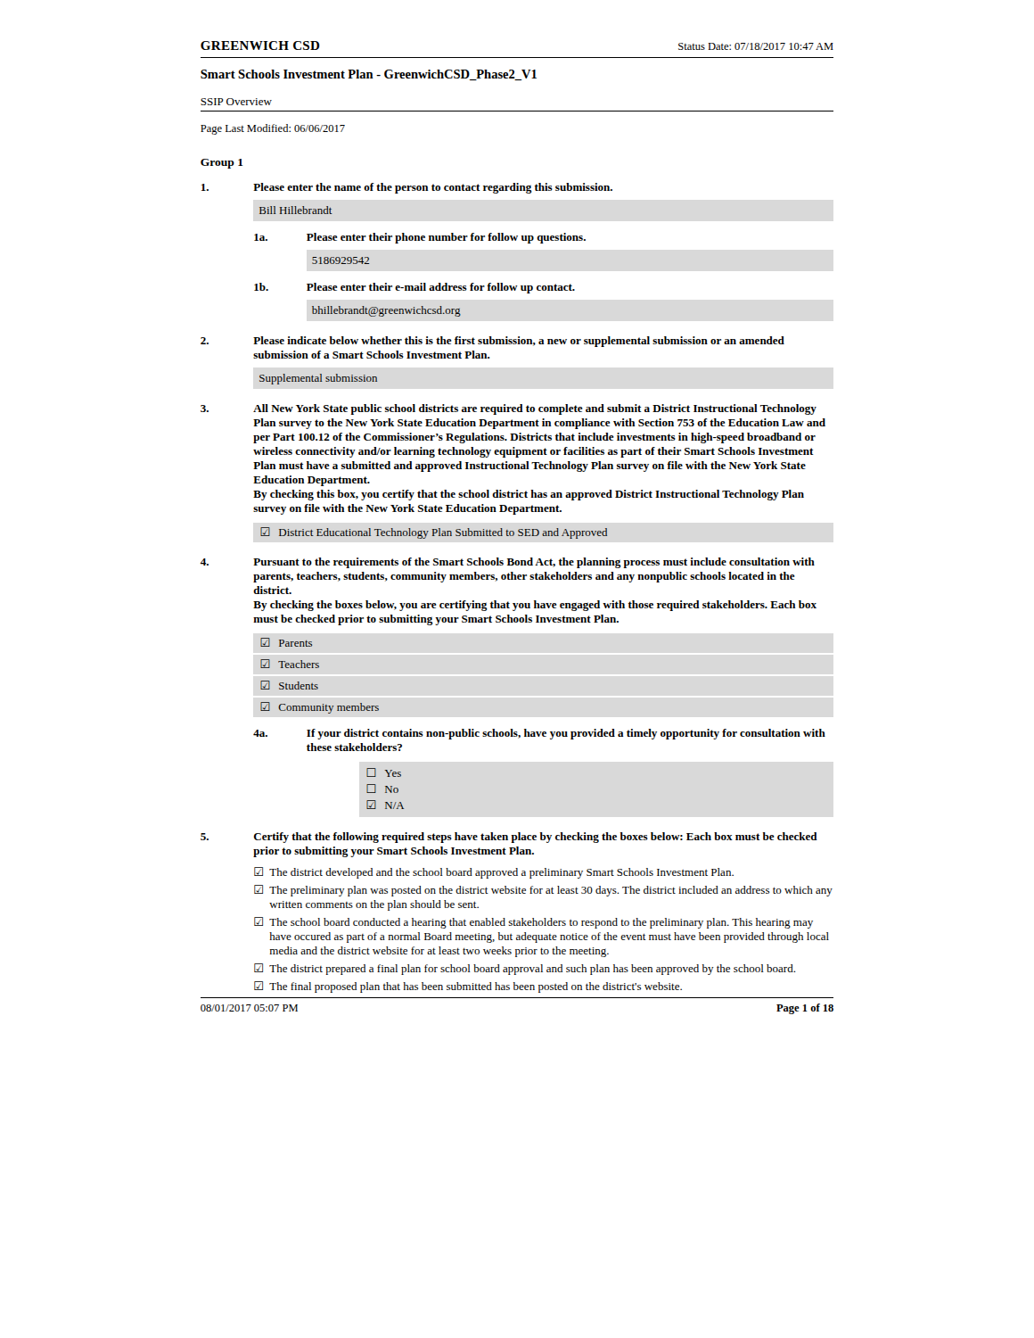GREENWICH CSD Status Date: 07/18/2017 10:47 AM
Smart Schools Investment Plan - GreenwichCSD_Phase2_V1
SSIP Overview
Page Last Modified: 06/06/2017
Group 1
1. Please enter the name of the person to contact regarding this submission.
Bill Hillebrandt
1a. Please enter their phone number for follow up questions.
5186929542
1b. Please enter their e-mail address for follow up contact.
bhillebrandt@greenwichcsd.org
2. Please indicate below whether this is the first submission, a new or supplemental submission or an amended submission of a Smart Schools Investment Plan.
Supplemental submission
3. All New York State public school districts are required to complete and submit a District Instructional Technology Plan survey to the New York State Education Department in compliance with Section 753 of the Education Law and per Part 100.12 of the Commissioner’s Regulations. Districts that include investments in high-speed broadband or wireless connectivity and/or learning technology equipment or facilities as part of their Smart Schools Investment Plan must have a submitted and approved Instructional Technology Plan survey on file with the New York State Education Department.
By checking this box, you certify that the school district has an approved District Instructional Technology Plan survey on file with the New York State Education Department.
☑District Educational Technology Plan Submitted to SED and Approved
4. Pursuant to the requirements of the Smart Schools Bond Act, the planning process must include consultation with parents, teachers, students, community members, other stakeholders and any nonpublic schools located in the district.
By checking the boxes below, you are certifying that you have engaged with those required stakeholders. Each box must be checked prior to submitting your Smart Schools Investment Plan.
☑Parents
☑Teachers
☑Students
☑Community members
4a. If your district contains non-public schools, have you provided a timely opportunity for consultation with these stakeholders?
☐Yes
☐No
☑N/A
5. Certify that the following required steps have taken place by checking the boxes below: Each box must be checked prior to submitting your Smart Schools Investment Plan.
The district developed and the school board approved a preliminary Smart Schools Investment Plan.
The preliminary plan was posted on the district website for at least 30 days. The district included an address to which any written comments on the plan should be sent.
The school board conducted a hearing that enabled stakeholders to respond to the preliminary plan. This hearing may have occured as part of a normal Board meeting, but adequate notice of the event must have been provided through local media and the district website for at least two weeks prior to the meeting.
The district prepared a final plan for school board approval and such plan has been approved by the school board.
The final proposed plan that has been submitted has been posted on the district's website.
08/01/2017 05:07 PM Page 1 of 18